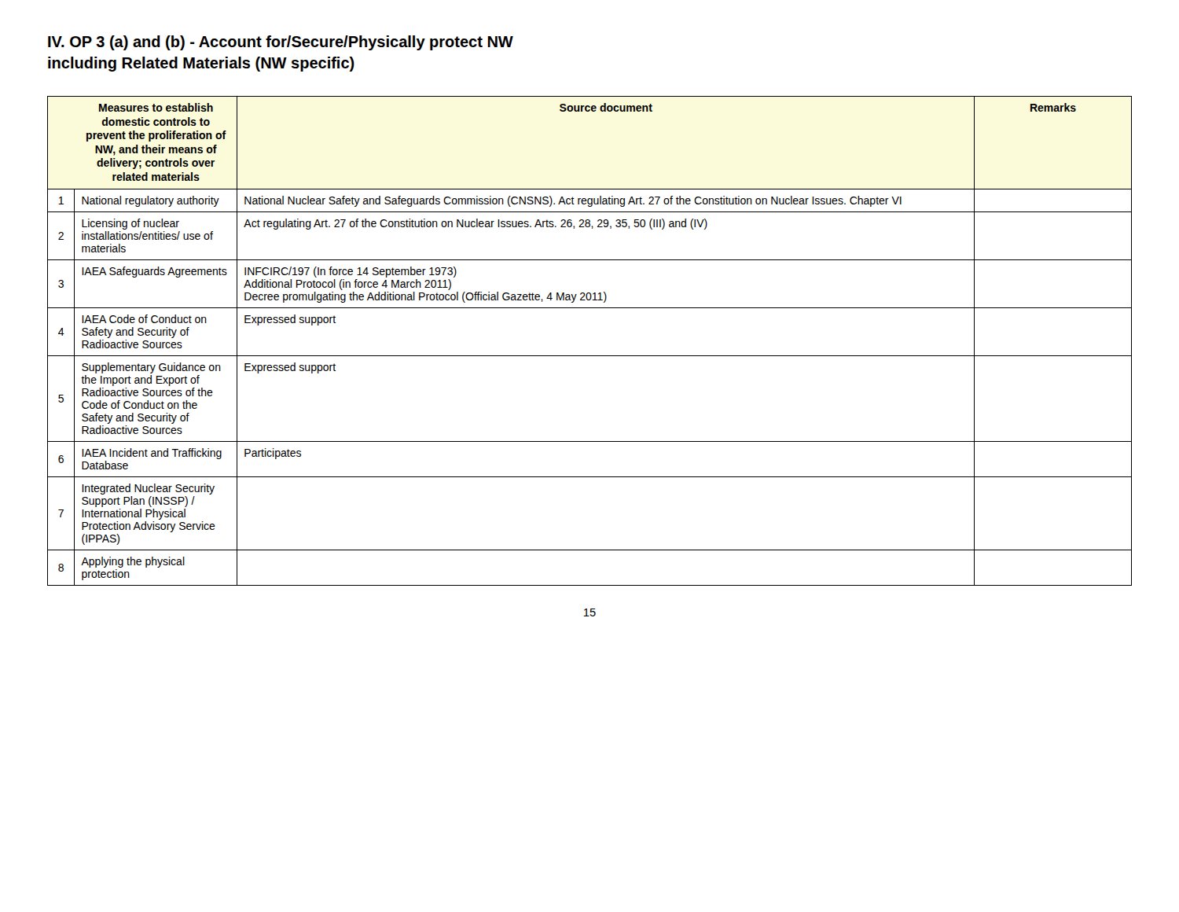IV. OP 3 (a) and (b) - Account for/Secure/Physically protect NW
including Related Materials (NW specific)
| | Measures to establish domestic controls to prevent the proliferation of NW, and their means of delivery; controls over related materials | Source document | Remarks |
| --- | --- | --- | --- |
| 1 | National regulatory authority | National Nuclear Safety and Safeguards Commission (CNSNS). Act regulating Art. 27 of the Constitution on Nuclear Issues. Chapter VI | |
| 2 | Licensing of nuclear installations/entities/ use of materials | Act regulating Art. 27 of the Constitution on Nuclear Issues. Arts. 26, 28, 29, 35, 50 (III) and (IV) | |
| 3 | IAEA Safeguards Agreements | INFCIRC/197 (In force 14 September 1973) Additional Protocol (in force 4 March 2011) Decree promulgating the Additional Protocol (Official Gazette, 4 May 2011) | |
| 4 | IAEA Code of Conduct on Safety and Security of Radioactive Sources | Expressed support | |
| 5 | Supplementary Guidance on the Import and Export of Radioactive Sources of the Code of Conduct on the Safety and Security of Radioactive Sources | Expressed support | |
| 6 | IAEA Incident and Trafficking Database | Participates | |
| 7 | Integrated Nuclear Security Support Plan (INSSP) / International Physical Protection Advisory Service (IPPAS) | | |
| 8 | Applying the physical protection | | |
15